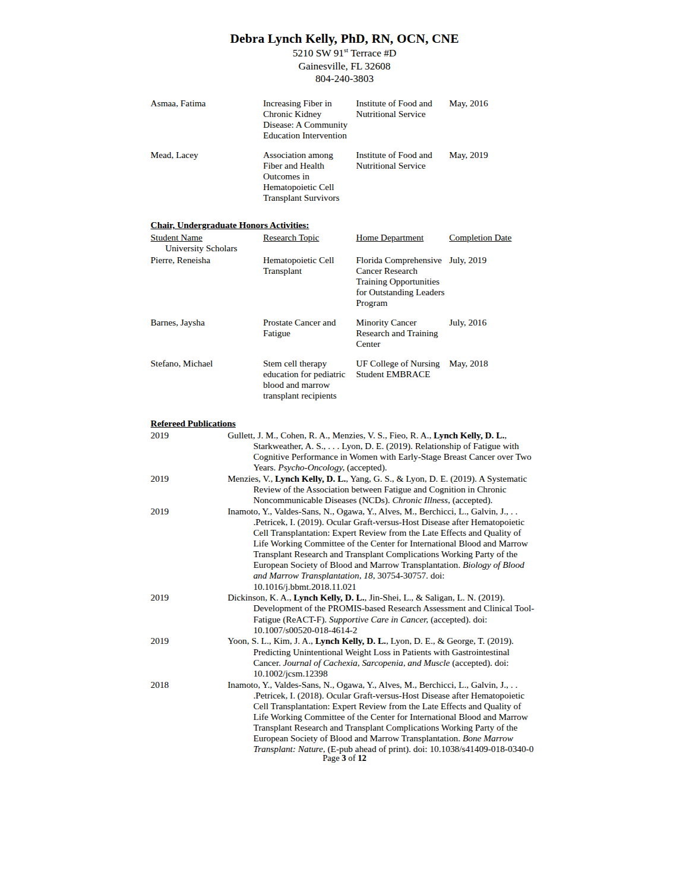Debra Lynch Kelly, PhD, RN, OCN, CNE
5210 SW 91st Terrace #D
Gainesville, FL 32608
804-240-3803
| Asmaa, Fatima | Increasing Fiber in Chronic Kidney Disease: A Community Education Intervention | Institute of Food and Nutritional Service | May, 2016 |
| Mead, Lacey | Association among Fiber and Health Outcomes in Hematopoietic Cell Transplant Survivors | Institute of Food and Nutritional Service | May, 2019 |
Chair, Undergraduate Honors Activities:
| Student Name University Scholars | Research Topic | Home Department | Completion Date |
| Pierre, Reneisha | Hematopoietic Cell Transplant | Florida Comprehensive Cancer Research Training Opportunities for Outstanding Leaders Program | July, 2019 |
| Barnes, Jaysha | Prostate Cancer and Fatigue | Minority Cancer Research and Training Center | July, 2016 |
| Stefano, Michael | Stem cell therapy education for pediatric blood and marrow transplant recipients | UF College of Nursing Student EMBRACE | May, 2018 |
Refereed Publications
2019
Gullett, J. M., Cohen, R. A., Menzies, V. S., Fieo, R. A., Lynch Kelly, D. L., Starkweather, A. S., . . . Lyon, D. E. (2019). Relationship of Fatigue with Cognitive Performance in Women with Early-Stage Breast Cancer over Two Years. Psycho-Oncology, (accepted).
2019
Menzies, V., Lynch Kelly, D. L., Yang, G. S., & Lyon, D. E. (2019). A Systematic Review of the Association between Fatigue and Cognition in Chronic Noncommunicable Diseases (NCDs). Chronic Illness, (accepted).
2019
Inamoto, Y., Valdes-Sans, N., Ogawa, Y., Alves, M., Berchicci, L., Galvin, J., . . .Petricek, I. (2019). Ocular Graft-versus-Host Disease after Hematopoietic Cell Transplantation: Expert Review from the Late Effects and Quality of Life Working Committee of the Center for International Blood and Marrow Transplant Research and Transplant Complications Working Party of the European Society of Blood and Marrow Transplantation. Biology of Blood and Marrow Transplantation, 18, 30754-30757. doi: 10.1016/j.bbmt.2018.11.021
2019
Dickinson, K. A., Lynch Kelly, D. L., Jin-Shei, L., & Saligan, L. N. (2019). Development of the PROMIS-based Research Assessment and Clinical Tool-Fatigue (ReACT-F). Supportive Care in Cancer, (accepted). doi: 10.1007/s00520-018-4614-2
2019
Yoon, S. L., Kim, J. A., Lynch Kelly, D. L., Lyon, D. E., & George, T. (2019). Predicting Unintentional Weight Loss in Patients with Gastrointestinal Cancer. Journal of Cachexia, Sarcopenia, and Muscle (accepted). doi: 10.1002/jcsm.12398
2018
Inamoto, Y., Valdes-Sans, N., Ogawa, Y., Alves, M., Berchicci, L., Galvin, J., . . .Petricek, I. (2018). Ocular Graft-versus-Host Disease after Hematopoietic Cell Transplantation: Expert Review from the Late Effects and Quality of Life Working Committee of the Center for International Blood and Marrow Transplant Research and Transplant Complications Working Party of the European Society of Blood and Marrow Transplantation. Bone Marrow Transplant: Nature, (E-pub ahead of print). doi: 10.1038/s41409-018-0340-0
Page 3 of 12